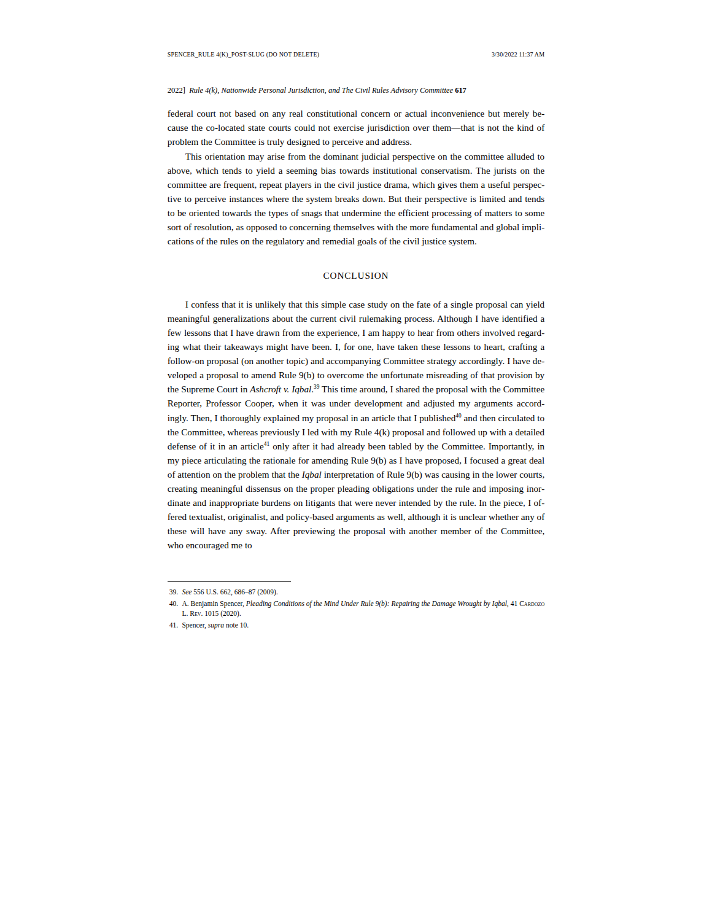Spencer_Rule 4(k)_Post-Slug (Do Not Delete)
3/30/2022 11:37 AM
2022] Rule 4(k), Nationwide Personal Jurisdiction, and The Civil Rules Advisory Committee 617
federal court not based on any real constitutional concern or actual inconvenience but merely because the co-located state courts could not exercise jurisdiction over them—that is not the kind of problem the Committee is truly designed to perceive and address.
This orientation may arise from the dominant judicial perspective on the committee alluded to above, which tends to yield a seeming bias towards institutional conservatism. The jurists on the committee are frequent, repeat players in the civil justice drama, which gives them a useful perspective to perceive instances where the system breaks down. But their perspective is limited and tends to be oriented towards the types of snags that undermine the efficient processing of matters to some sort of resolution, as opposed to concerning themselves with the more fundamental and global implications of the rules on the regulatory and remedial goals of the civil justice system.
CONCLUSION
I confess that it is unlikely that this simple case study on the fate of a single proposal can yield meaningful generalizations about the current civil rulemaking process. Although I have identified a few lessons that I have drawn from the experience, I am happy to hear from others involved regarding what their takeaways might have been. I, for one, have taken these lessons to heart, crafting a follow-on proposal (on another topic) and accompanying Committee strategy accordingly. I have developed a proposal to amend Rule 9(b) to overcome the unfortunate misreading of that provision by the Supreme Court in Ashcroft v. Iqbal.39 This time around, I shared the proposal with the Committee Reporter, Professor Cooper, when it was under development and adjusted my arguments accordingly. Then, I thoroughly explained my proposal in an article that I published40 and then circulated to the Committee, whereas previously I led with my Rule 4(k) proposal and followed up with a detailed defense of it in an article41 only after it had already been tabled by the Committee. Importantly, in my piece articulating the rationale for amending Rule 9(b) as I have proposed, I focused a great deal of attention on the problem that the Iqbal interpretation of Rule 9(b) was causing in the lower courts, creating meaningful dissensus on the proper pleading obligations under the rule and imposing inordinate and inappropriate burdens on litigants that were never intended by the rule. In the piece, I offered textualist, originalist, and policy-based arguments as well, although it is unclear whether any of these will have any sway. After previewing the proposal with another member of the Committee, who encouraged me to
39.
See 556 U.S. 662, 686–87 (2009).
40.
A. Benjamin Spencer, Pleading Conditions of the Mind Under Rule 9(b): Repairing the Damage Wrought by Iqbal, 41 Cardozo L. Rev. 1015 (2020).
41.
Spencer, supra note 10.